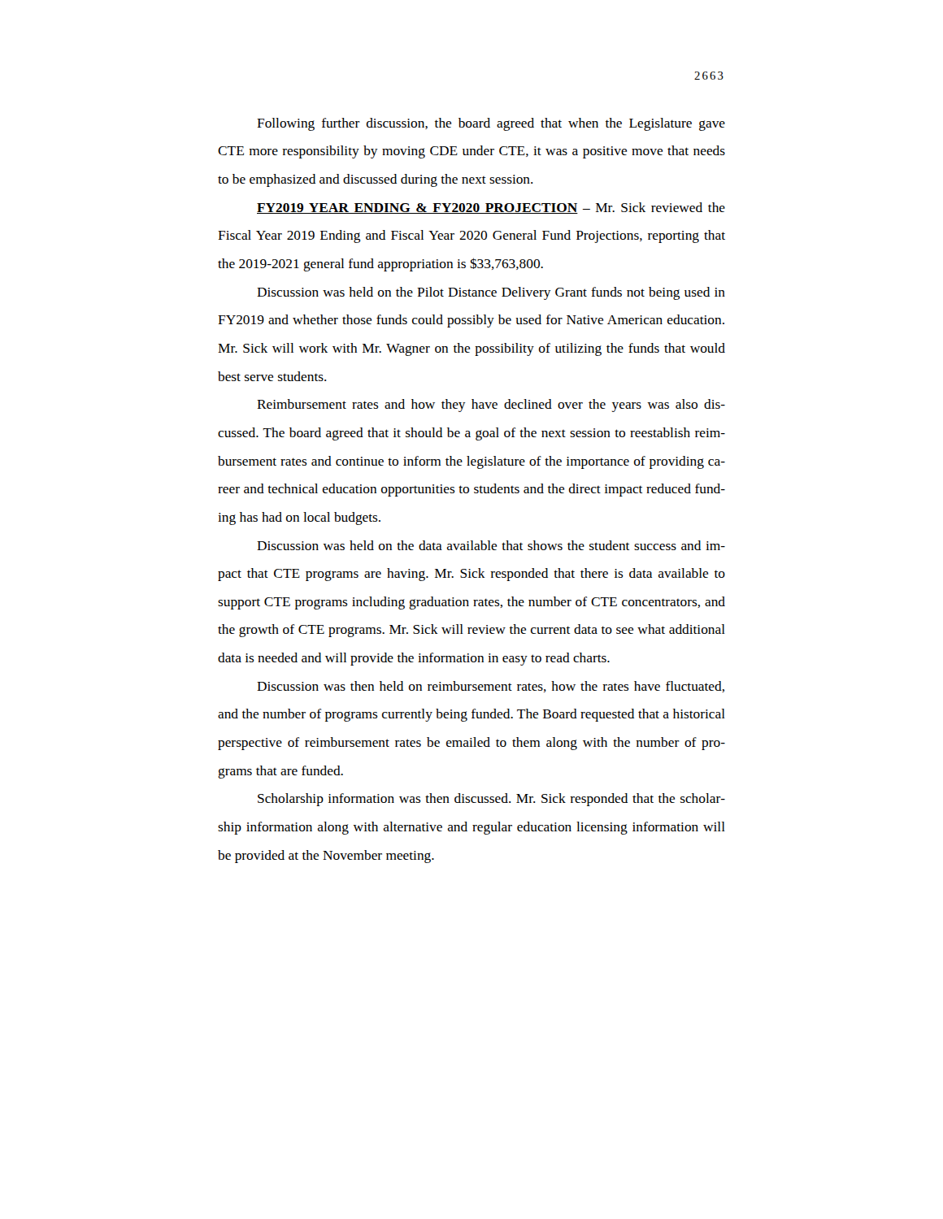2663
Following further discussion, the board agreed that when the Legislature gave CTE more responsibility by moving CDE under CTE, it was a positive move that needs to be emphasized and discussed during the next session.
FY2019 YEAR ENDING & FY2020 PROJECTION – Mr. Sick reviewed the Fiscal Year 2019 Ending and Fiscal Year 2020 General Fund Projections, reporting that the 2019-2021 general fund appropriation is $33,763,800.
Discussion was held on the Pilot Distance Delivery Grant funds not being used in FY2019 and whether those funds could possibly be used for Native American education. Mr. Sick will work with Mr. Wagner on the possibility of utilizing the funds that would best serve students.
Reimbursement rates and how they have declined over the years was also discussed. The board agreed that it should be a goal of the next session to reestablish reimbursement rates and continue to inform the legislature of the importance of providing career and technical education opportunities to students and the direct impact reduced funding has had on local budgets.
Discussion was held on the data available that shows the student success and impact that CTE programs are having. Mr. Sick responded that there is data available to support CTE programs including graduation rates, the number of CTE concentrators, and the growth of CTE programs. Mr. Sick will review the current data to see what additional data is needed and will provide the information in easy to read charts.
Discussion was then held on reimbursement rates, how the rates have fluctuated, and the number of programs currently being funded. The Board requested that a historical perspective of reimbursement rates be emailed to them along with the number of programs that are funded.
Scholarship information was then discussed. Mr. Sick responded that the scholarship information along with alternative and regular education licensing information will be provided at the November meeting.